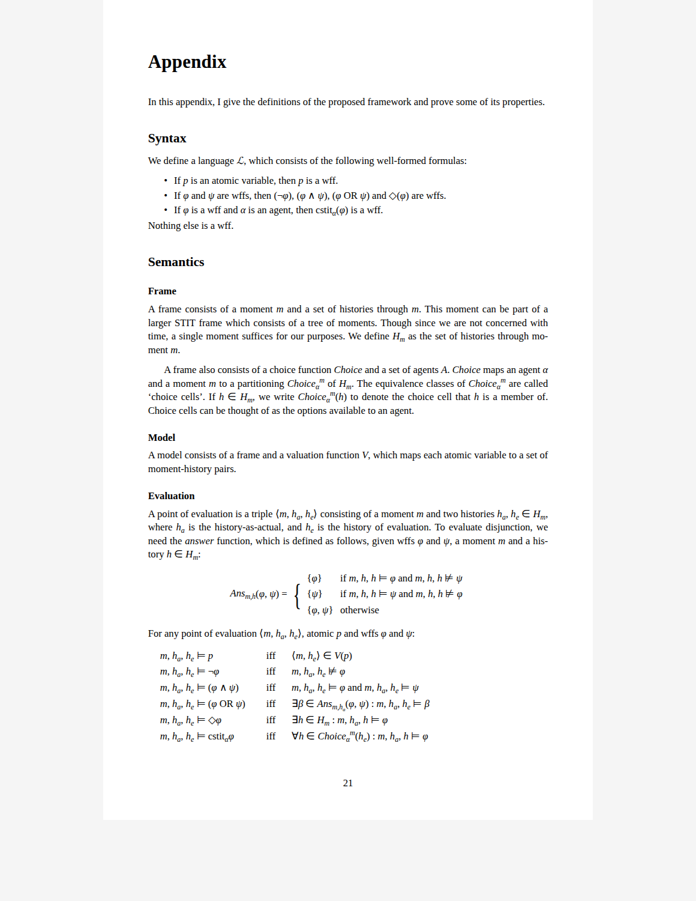Appendix
In this appendix, I give the definitions of the proposed framework and prove some of its properties.
Syntax
We define a language ℒ, which consists of the following well-formed formulas:
If p is an atomic variable, then p is a wff.
If φ and ψ are wffs, then (¬φ), (φ ∧ ψ), (φ OR ψ) and ◇(φ) are wffs.
If φ is a wff and α is an agent, then cstitα(φ) is a wff.
Nothing else is a wff.
Semantics
Frame
A frame consists of a moment m and a set of histories through m. This moment can be part of a larger STIT frame which consists of a tree of moments. Though since we are not concerned with time, a single moment suffices for our purposes. We define Hm as the set of histories through moment m.
A frame also consists of a choice function Choice and a set of agents A. Choice maps an agent α and a moment m to a partitioning Choiceαm of Hm. The equivalence classes of Choiceαm are called ‘choice cells’. If h ∈ Hm, we write Choiceαm(h) to denote the choice cell that h is a member of. Choice cells can be thought of as the options available to an agent.
Model
A model consists of a frame and a valuation function V, which maps each atomic variable to a set of moment-history pairs.
Evaluation
A point of evaluation is a triple ⟨m, ha, he⟩ consisting of a moment m and two histories ha, he ∈ Hm, where ha is the history-as-actual, and he is the history of evaluation. To evaluate disjunction, we need the answer function, which is defined as follows, given wffs φ and ψ, a moment m and a history h ∈ Hm:
Ansm,h(φ, ψ) = {
| { φ } | if m , h , h ⊨ φ and m , h , h ⊭ ψ |
| { ψ } | if m , h , h ⊨ ψ and m , h , h ⊭ φ |
| { φ , ψ } | otherwise |
For any point of evaluation ⟨m, ha, he⟩, atomic p and wffs φ and ψ:
| m , h a , h e ⊨ p | iff | ⟨ m , h e ⟩ ∈ V ( p ) |
| m , h a , h e ⊨ ¬ φ | iff | m , h a , h e ⊭ φ |
| m , h a , h e ⊨ ( φ ∧ ψ ) | iff | m , h a , h e ⊨ φ and m , h a , h e ⊨ ψ |
| m , h a , h e ⊨ ( φ OR ψ ) | iff | ∃ β ∈ Ans m,h a ( φ , ψ ) : m , h a , h e ⊨ β |
| m , h a , h e ⊨ ◇ φ | iff | ∃ h ∈ H m : m , h a , h ⊨ φ |
| m , h a , h e ⊨ cstit α φ | iff | ∀ h ∈ Choice α m ( h e ) : m , h a , h ⊨ φ |
21